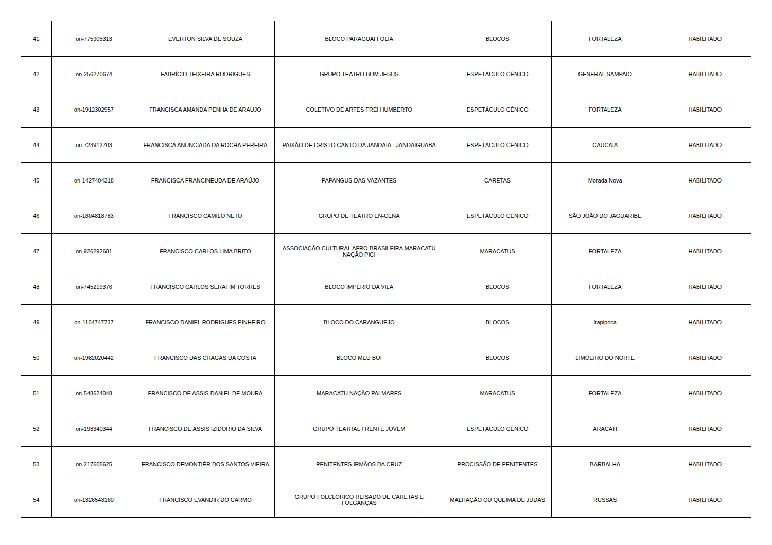| 41 | on-775905313 | EVERTON SILVA DE SOUZA | BLOCO PARAGUAI FOLIA | BLOCOS | FORTALEZA | HABILITADO |
| 42 | on-256270674 | FABRÍCIO TEIXEIRA RODRIGUES | GRUPO TEATRO BOM JESUS | ESPETÁCULO CÊNICO | GENERAL SAMPAIO | HABILITADO |
| 43 | on-1912302957 | FRANCISCA AMANDA PENHA DE ARAUJO | COLETIVO DE ARTES FREI HUMBERTO | ESPETÁCULO CÊNICO | FORTALEZA | HABILITADO |
| 44 | on-723912703 | FRANCISCA ANUNCIADA DA ROCHA PEREIRA | PAIXÃO DE CRISTO CANTO DA JANDAIA - JANDAIGUABA | ESPETÁCULO CÊNICO | CAUCAIA | HABILITADO |
| 45 | on-1427404318 | FRANCISCA FRANCINEUDA DE ARAÚJO | PAPANGUS DAS VAZANTES | CARETAS | Morada Nova | HABILITADO |
| 46 | on-1804818783 | FRANCISCO CAMILO NETO | GRUPO DE TEATRO EN-CENA | ESPETÁCULO CÊNICO | SÃO JOÃO DO JAGUARIBE | HABILITADO |
| 47 | on-926292681 | FRANCISCO CARLOS LIMA BRITO | ASSOCIAÇÃO CULTURAL AFRO-BRASILEIRA MARACATU NAÇÃO PICI | MARACATUS | FORTALEZA | HABILITADO |
| 48 | on-745219376 | FRANCISCO CARLOS SERAFIM TORRES | BLOCO IMPÉRIO DA VILA | BLOCOS | FORTALEZA | HABILITADO |
| 49 | on-1104747737 | FRANCISCO DANIEL RODRIGUES PINHEIRO | BLOCO DO CARANGUEJO | BLOCOS | Itapipoca | HABILITADO |
| 50 | on-1982020442 | FRANCISCO DAS CHAGAS DA COSTA | BLOCO MEU BOI | BLOCOS | LIMOEIRO DO NORTE | HABILITADO |
| 51 | on-548624048 | FRANCISCO DE ASSIS DANIEL DE MOURA | MARACATU NAÇÃO PALMARES | MARACATUS | FORTALEZA | HABILITADO |
| 52 | on-198340344 | FRANCISCO DE ASSIS IZIDORIO DA SILVA | GRUPO TEATRAL FRENTE JOVEM | ESPETÁCULO CÊNICO | ARACATI | HABILITADO |
| 53 | on-217605625 | FRANCISCO DEMONTIÊR DOS SANTOS VIEIRA | PENITENTES IRMÃOS DA CRUZ | PROCISSÃO DE PENITENTES | BARBALHA | HABILITADO |
| 54 | on-1326543160 | FRANCISCO EVANDIR DO CARMO | GRUPO FOLCLÓRICO REISADO DE CARETAS E FOLGANÇAS | MALHAÇÃO OU QUEIMA DE JUDAS | RUSSAS | HABILITADO |